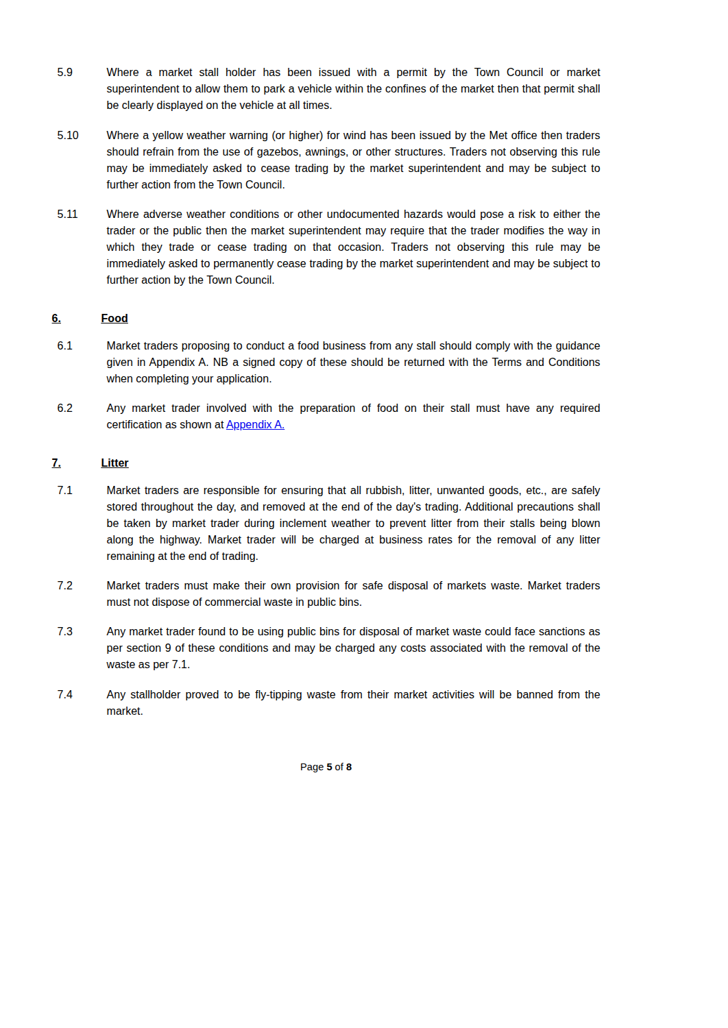5.9
Where a market stall holder has been issued with a permit by the Town Council or market superintendent to allow them to park a vehicle within the confines of the market then that permit shall be clearly displayed on the vehicle at all times.
5.10
Where a yellow weather warning (or higher) for wind has been issued by the Met office then traders should refrain from the use of gazebos, awnings, or other structures. Traders not observing this rule may be immediately asked to cease trading by the market superintendent and may be subject to further action from the Town Council.
5.11
Where adverse weather conditions or other undocumented hazards would pose a risk to either the trader or the public then the market superintendent may require that the trader modifies the way in which they trade or cease trading on that occasion. Traders not observing this rule may be immediately asked to permanently cease trading by the market superintendent and may be subject to further action by the Town Council.
6. Food
6.1
Market traders proposing to conduct a food business from any stall should comply with the guidance given in Appendix A. NB a signed copy of these should be returned with the Terms and Conditions when completing your application.
6.2
Any market trader involved with the preparation of food on their stall must have any required certification as shown at Appendix A.
7. Litter
7.1
Market traders are responsible for ensuring that all rubbish, litter, unwanted goods, etc., are safely stored throughout the day, and removed at the end of the day's trading. Additional precautions shall be taken by market trader during inclement weather to prevent litter from their stalls being blown along the highway. Market trader will be charged at business rates for the removal of any litter remaining at the end of trading.
7.2
Market traders must make their own provision for safe disposal of markets waste. Market traders must not dispose of commercial waste in public bins.
7.3
Any market trader found to be using public bins for disposal of market waste could face sanctions as per section 9 of these conditions and may be charged any costs associated with the removal of the waste as per 7.1.
7.4
Any stallholder proved to be fly-tipping waste from their market activities will be banned from the market.
Page 5 of 8